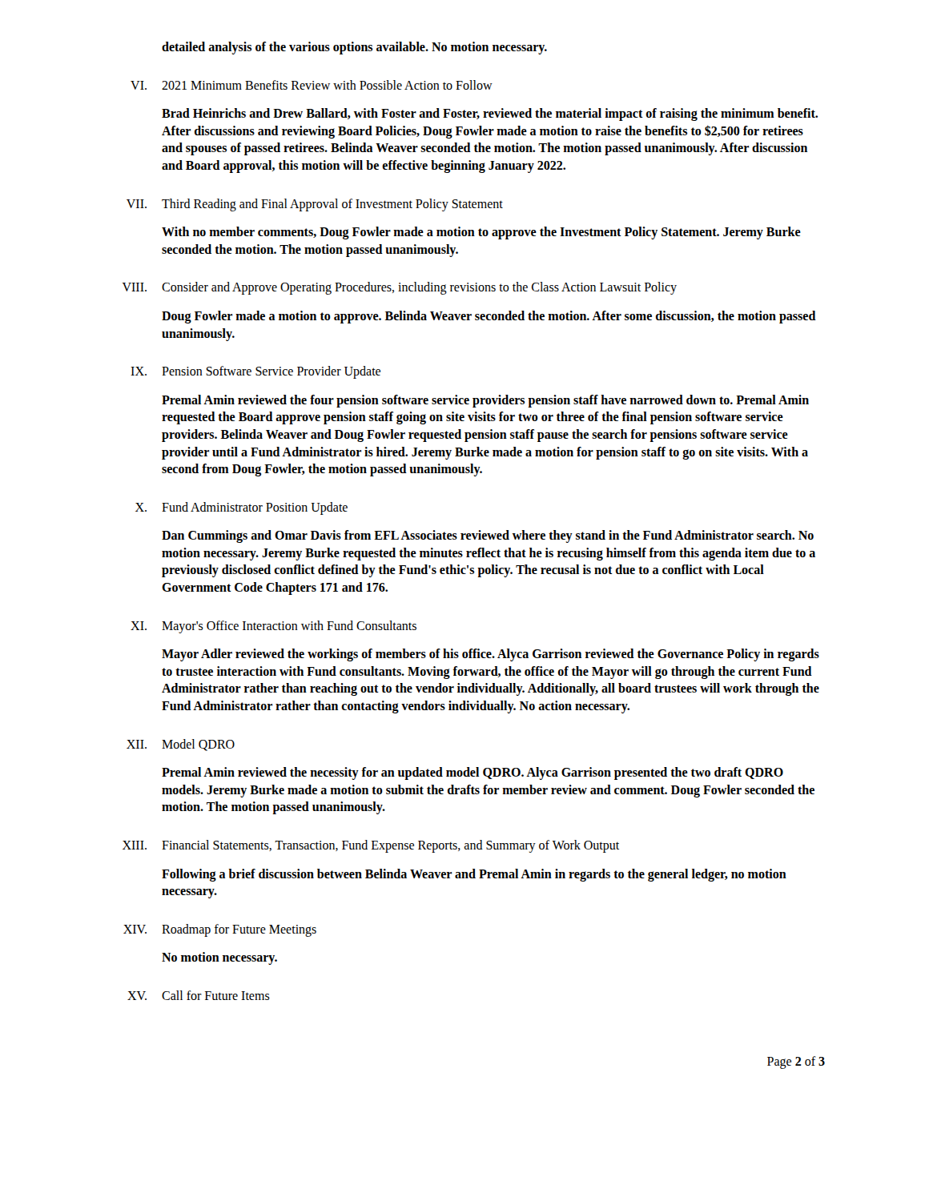detailed analysis of the various options available. No motion necessary.
VI.
2021 Minimum Benefits Review with Possible Action to Follow
Brad Heinrichs and Drew Ballard, with Foster and Foster, reviewed the material impact of raising the minimum benefit. After discussions and reviewing Board Policies, Doug Fowler made a motion to raise the benefits to $2,500 for retirees and spouses of passed retirees. Belinda Weaver seconded the motion. The motion passed unanimously. After discussion and Board approval, this motion will be effective beginning January 2022.
VII.
Third Reading and Final Approval of Investment Policy Statement
With no member comments, Doug Fowler made a motion to approve the Investment Policy Statement. Jeremy Burke seconded the motion. The motion passed unanimously.
VIII.
Consider and Approve Operating Procedures, including revisions to the Class Action Lawsuit Policy
Doug Fowler made a motion to approve. Belinda Weaver seconded the motion. After some discussion, the motion passed unanimously.
IX.
Pension Software Service Provider Update
Premal Amin reviewed the four pension software service providers pension staff have narrowed down to. Premal Amin requested the Board approve pension staff going on site visits for two or three of the final pension software service providers. Belinda Weaver and Doug Fowler requested pension staff pause the search for pensions software service provider until a Fund Administrator is hired. Jeremy Burke made a motion for pension staff to go on site visits. With a second from Doug Fowler, the motion passed unanimously.
X.
Fund Administrator Position Update
Dan Cummings and Omar Davis from EFL Associates reviewed where they stand in the Fund Administrator search. No motion necessary. Jeremy Burke requested the minutes reflect that he is recusing himself from this agenda item due to a previously disclosed conflict defined by the Fund's ethic's policy. The recusal is not due to a conflict with Local Government Code Chapters 171 and 176.
XI.
Mayor's Office Interaction with Fund Consultants
Mayor Adler reviewed the workings of members of his office. Alyca Garrison reviewed the Governance Policy in regards to trustee interaction with Fund consultants. Moving forward, the office of the Mayor will go through the current Fund Administrator rather than reaching out to the vendor individually. Additionally, all board trustees will work through the Fund Administrator rather than contacting vendors individually. No action necessary.
XII.
Model QDRO
Premal Amin reviewed the necessity for an updated model QDRO. Alyca Garrison presented the two draft QDRO models. Jeremy Burke made a motion to submit the drafts for member review and comment. Doug Fowler seconded the motion. The motion passed unanimously.
XIII.
Financial Statements, Transaction, Fund Expense Reports, and Summary of Work Output
Following a brief discussion between Belinda Weaver and Premal Amin in regards to the general ledger, no motion necessary.
XIV.
Roadmap for Future Meetings
No motion necessary.
XV.
Call for Future Items
Page 2 of 3